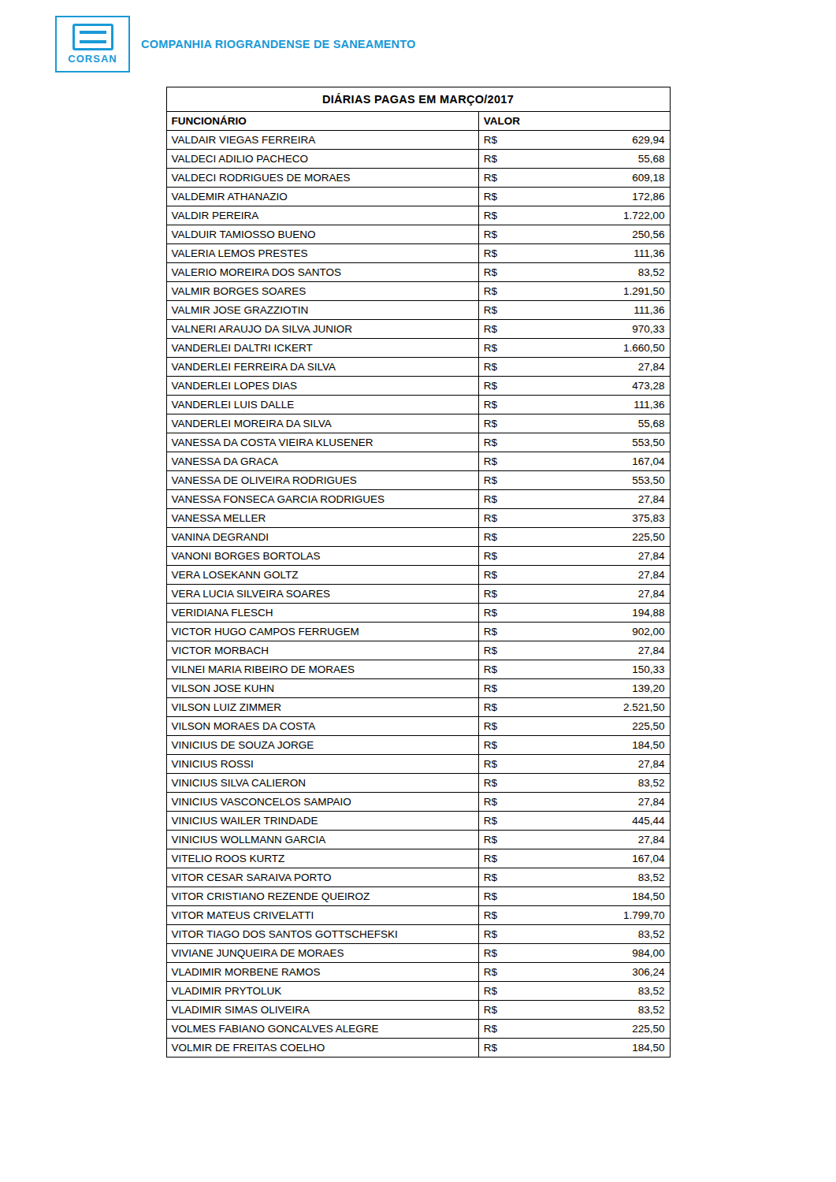CORSAN
COMPANHIA RIOGRANDENSE DE SANEAMENTO
DIÁRIAS PAGAS EM MARÇO/2017
| FUNCIONÁRIO | VALOR |
| --- | --- |
| VALDAIR VIEGAS FERREIRA | R$ 629,94 |
| VALDECI ADILIO PACHECO | R$ 55,68 |
| VALDECI RODRIGUES DE MORAES | R$ 609,18 |
| VALDEMIR ATHANAZIO | R$ 172,86 |
| VALDIR PEREIRA | R$ 1.722,00 |
| VALDUIR TAMIOSSO BUENO | R$ 250,56 |
| VALERIA LEMOS PRESTES | R$ 111,36 |
| VALERIO MOREIRA DOS SANTOS | R$ 83,52 |
| VALMIR BORGES SOARES | R$ 1.291,50 |
| VALMIR JOSE GRAZZIOTIN | R$ 111,36 |
| VALNERI ARAUJO DA SILVA JUNIOR | R$ 970,33 |
| VANDERLEI DALTRI ICKERT | R$ 1.660,50 |
| VANDERLEI FERREIRA DA SILVA | R$ 27,84 |
| VANDERLEI LOPES DIAS | R$ 473,28 |
| VANDERLEI LUIS DALLE | R$ 111,36 |
| VANDERLEI MOREIRA DA SILVA | R$ 55,68 |
| VANESSA DA COSTA VIEIRA KLUSENER | R$ 553,50 |
| VANESSA DA GRACA | R$ 167,04 |
| VANESSA DE OLIVEIRA RODRIGUES | R$ 553,50 |
| VANESSA FONSECA GARCIA RODRIGUES | R$ 27,84 |
| VANESSA MELLER | R$ 375,83 |
| VANINA DEGRANDI | R$ 225,50 |
| VANONI BORGES BORTOLAS | R$ 27,84 |
| VERA LOSEKANN GOLTZ | R$ 27,84 |
| VERA LUCIA SILVEIRA SOARES | R$ 27,84 |
| VERIDIANA FLESCH | R$ 194,88 |
| VICTOR HUGO CAMPOS FERRUGEM | R$ 902,00 |
| VICTOR MORBACH | R$ 27,84 |
| VILNEI MARIA RIBEIRO DE MORAES | R$ 150,33 |
| VILSON JOSE KUHN | R$ 139,20 |
| VILSON LUIZ ZIMMER | R$ 2.521,50 |
| VILSON MORAES DA COSTA | R$ 225,50 |
| VINICIUS DE SOUZA JORGE | R$ 184,50 |
| VINICIUS ROSSI | R$ 27,84 |
| VINICIUS SILVA CALIERON | R$ 83,52 |
| VINICIUS VASCONCELOS SAMPAIO | R$ 27,84 |
| VINICIUS WAILER TRINDADE | R$ 445,44 |
| VINICIUS WOLLMANN GARCIA | R$ 27,84 |
| VITELIO ROOS KURTZ | R$ 167,04 |
| VITOR CESAR SARAIVA PORTO | R$ 83,52 |
| VITOR CRISTIANO REZENDE QUEIROZ | R$ 184,50 |
| VITOR MATEUS CRIVELATTI | R$ 1.799,70 |
| VITOR TIAGO DOS SANTOS GOTTSCHEFSKI | R$ 83,52 |
| VIVIANE JUNQUEIRA DE MORAES | R$ 984,00 |
| VLADIMIR MORBENE RAMOS | R$ 306,24 |
| VLADIMIR PRYTOLUK | R$ 83,52 |
| VLADIMIR SIMAS OLIVEIRA | R$ 83,52 |
| VOLMES FABIANO GONCALVES ALEGRE | R$ 225,50 |
| VOLMIR DE FREITAS COELHO | R$ 184,50 |